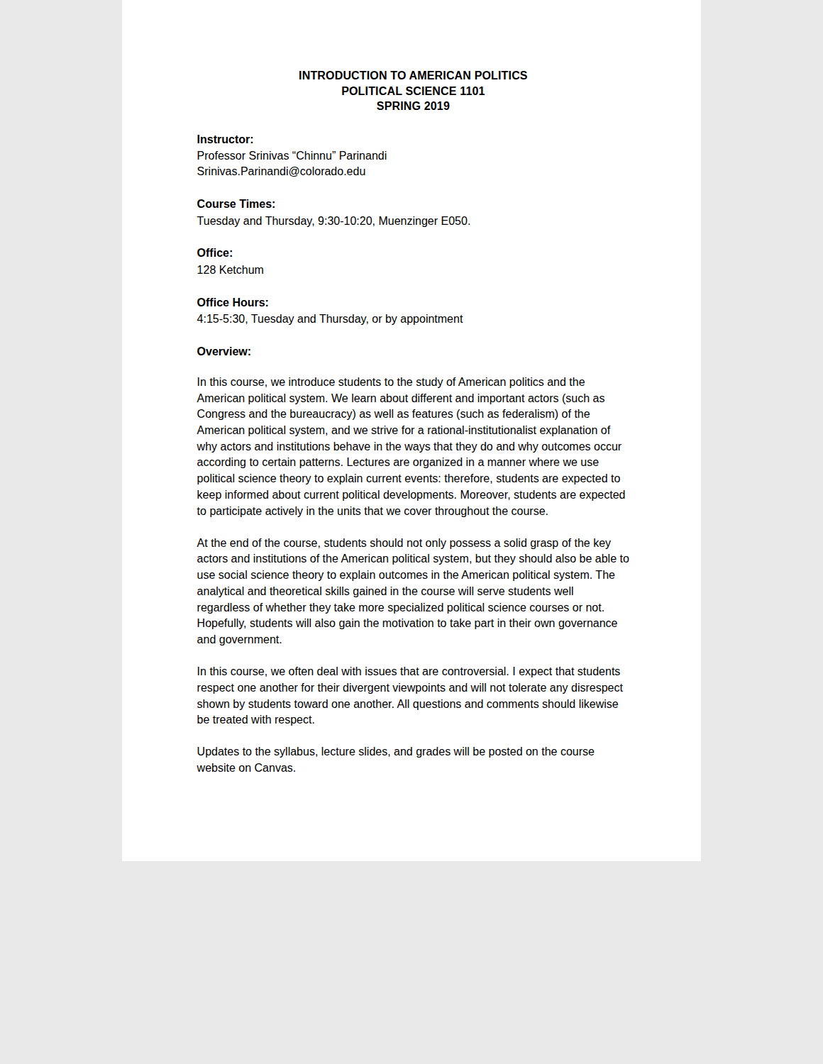INTRODUCTION TO AMERICAN POLITICS
POLITICAL SCIENCE 1101
SPRING 2019
Instructor:
Professor Srinivas “Chinnu” Parinandi
Srinivas.Parinandi@colorado.edu
Course Times:
Tuesday and Thursday, 9:30-10:20, Muenzinger E050.
Office:
128 Ketchum
Office Hours:
4:15-5:30, Tuesday and Thursday, or by appointment
Overview:
In this course, we introduce students to the study of American politics and the American political system. We learn about different and important actors (such as Congress and the bureaucracy) as well as features (such as federalism) of the American political system, and we strive for a rational-institutionalist explanation of why actors and institutions behave in the ways that they do and why outcomes occur according to certain patterns. Lectures are organized in a manner where we use political science theory to explain current events: therefore, students are expected to keep informed about current political developments. Moreover, students are expected to participate actively in the units that we cover throughout the course.
At the end of the course, students should not only possess a solid grasp of the key actors and institutions of the American political system, but they should also be able to use social science theory to explain outcomes in the American political system. The analytical and theoretical skills gained in the course will serve students well regardless of whether they take more specialized political science courses or not. Hopefully, students will also gain the motivation to take part in their own governance and government.
In this course, we often deal with issues that are controversial. I expect that students respect one another for their divergent viewpoints and will not tolerate any disrespect shown by students toward one another. All questions and comments should likewise be treated with respect.
Updates to the syllabus, lecture slides, and grades will be posted on the course website on Canvas.